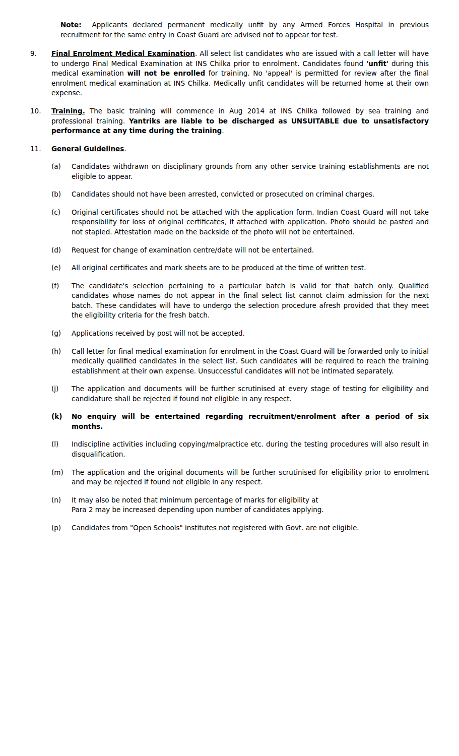Note: Applicants declared permanent medically unfit by any Armed Forces Hospital in previous recruitment for the same entry in Coast Guard are advised not to appear for test.
9.
Final Enrolment Medical Examination. All select list candidates who are issued with a call letter will have to undergo Final Medical Examination at INS Chilka prior to enrolment. Candidates found 'unfit' during this medical examination will not be enrolled for training. No 'appeal' is permitted for review after the final enrolment medical examination at INS Chilka. Medically unfit candidates will be returned home at their own expense.
10.
Training. The basic training will commence in Aug 2014 at INS Chilka followed by sea training and professional training. Yantriks are liable to be discharged as UNSUITABLE due to unsatisfactory performance at any time during the training.
11.
General Guidelines.
(a)
Candidates withdrawn on disciplinary grounds from any other service training establishments are not eligible to appear.
(b)
Candidates should not have been arrested, convicted or prosecuted on criminal charges.
(c)
Original certificates should not be attached with the application form. Indian Coast Guard will not take responsibility for loss of original certificates, if attached with application. Photo should be pasted and not stapled. Attestation made on the backside of the photo will not be entertained.
(d)
Request for change of examination centre/date will not be entertained.
(e)
All original certificates and mark sheets are to be produced at the time of written test.
(f)
The candidate's selection pertaining to a particular batch is valid for that batch only. Qualified candidates whose names do not appear in the final select list cannot claim admission for the next batch. These candidates will have to undergo the selection procedure afresh provided that they meet the eligibility criteria for the fresh batch.
(g)
Applications received by post will not be accepted.
(h)
Call letter for final medical examination for enrolment in the Coast Guard will be forwarded only to initial medically qualified candidates in the select list. Such candidates will be required to reach the training establishment at their own expense. Unsuccessful candidates will not be intimated separately.
(j)
The application and documents will be further scrutinised at every stage of testing for eligibility and candidature shall be rejected if found not eligible in any respect.
(k)
No enquiry will be entertained regarding recruitment/enrolment after a period of six months.
(l)
Indiscipline activities including copying/malpractice etc. during the testing procedures will also result in disqualification.
(m)
The application and the original documents will be further scrutinised for eligibility prior to enrolment and may be rejected if found not eligible in any respect.
(n)
It may also be noted that minimum percentage of marks for eligibility at
Para 2 may be increased depending upon number of candidates applying.
(p)
Candidates from "Open Schools" institutes not registered with Govt. are not eligible.